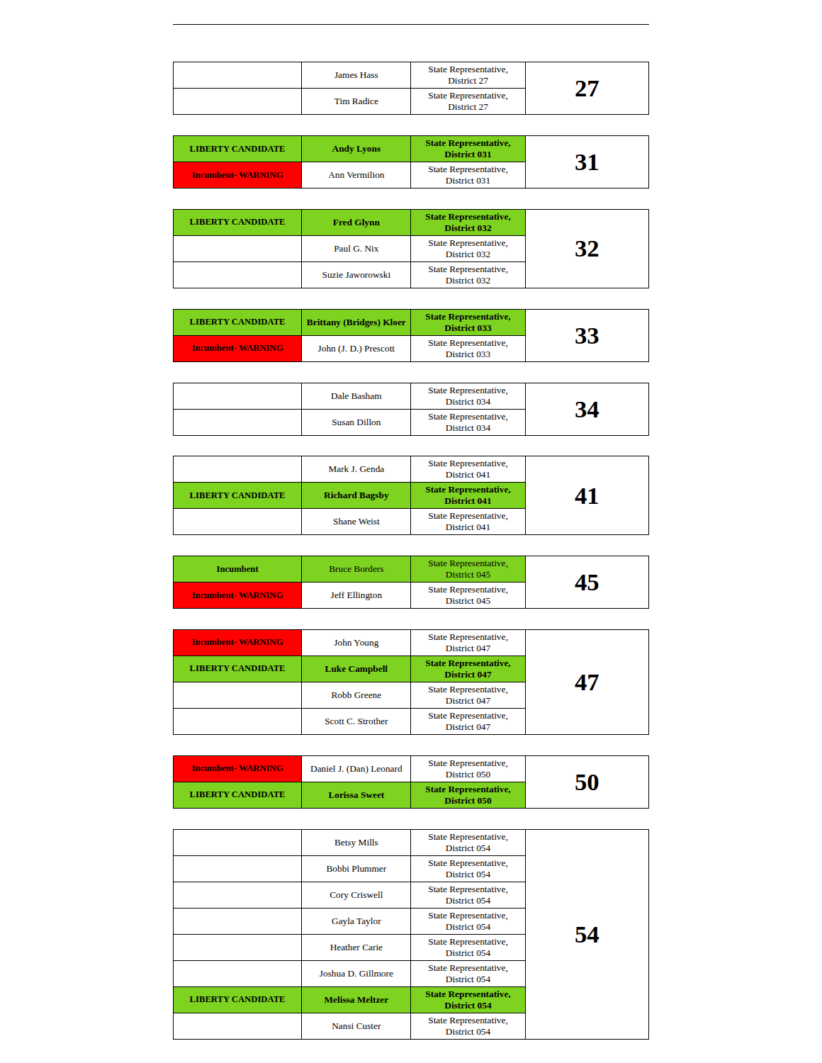| | James Hass | State Representative, District 27 | 27 |
| | Tim Radice | State Representative, District 27 |
| LIBERTY CANDIDATE | Andy Lyons | State Representative, District 031 | 31 |
| Incumbent- WARNING | Ann Vermilion | State Representative, District 031 |
| LIBERTY CANDIDATE | Fred Glynn | State Representative, District 032 | 32 |
| | Paul G. Nix | State Representative, District 032 |
| | Suzie Jaworowski | State Representative, District 032 |
| LIBERTY CANDIDATE | Brittany (Bridges) Kloer | State Representative, District 033 | 33 |
| Incumbent- WARNING | John (J. D.) Prescott | State Representative, District 033 |
| | Dale Basham | State Representative, District 034 | 34 |
| | Susan Dillon | State Representative, District 034 |
| | Mark J. Genda | State Representative, District 041 | 41 |
| LIBERTY CANDIDATE | Richard Bagsby | State Representative, District 041 |
| | Shane Weist | State Representative, District 041 |
| Incumbent | Bruce Borders | State Representative, District 045 | 45 |
| Incumbent- WARNING | Jeff Ellington | State Representative, District 045 |
| Incumbent- WARNING | John Young | State Representative, District 047 | 47 |
| LIBERTY CANDIDATE | Luke Campbell | State Representative, District 047 |
| | Robb Greene | State Representative, District 047 |
| | Scott C. Strother | State Representative, District 047 |
| Incumbent- WARNING | Daniel J. (Dan) Leonard | State Representative, District 050 | 50 |
| LIBERTY CANDIDATE | Lorissa Sweet | State Representative, District 050 |
| | Betsy Mills | State Representative, District 054 | 54 |
| | Bobbi Plummer | State Representative, District 054 |
| | Cory Criswell | State Representative, District 054 |
| | Gayla Taylor | State Representative, District 054 |
| | Heather Carie | State Representative, District 054 |
| | Joshua D. Gillmore | State Representative, District 054 |
| LIBERTY CANDIDATE | Melissa Meltzer | State Representative, District 054 |
| | Nansi Custer | State Representative, District 054 |